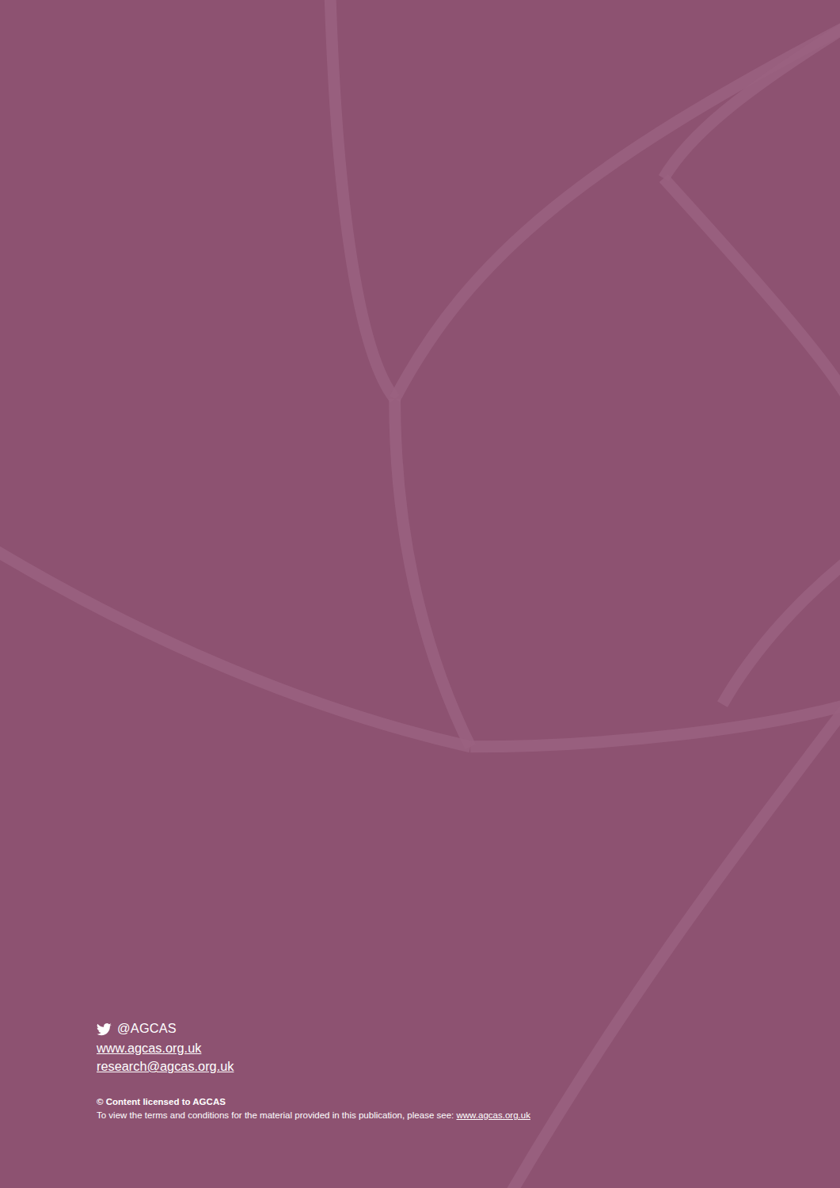@AGCAS
www.agcas.org.uk research@agcas.org.uk
© Content licensed to AGCAS To view the terms and conditions for the material provided in this publication, please see: www.agcas.org.uk